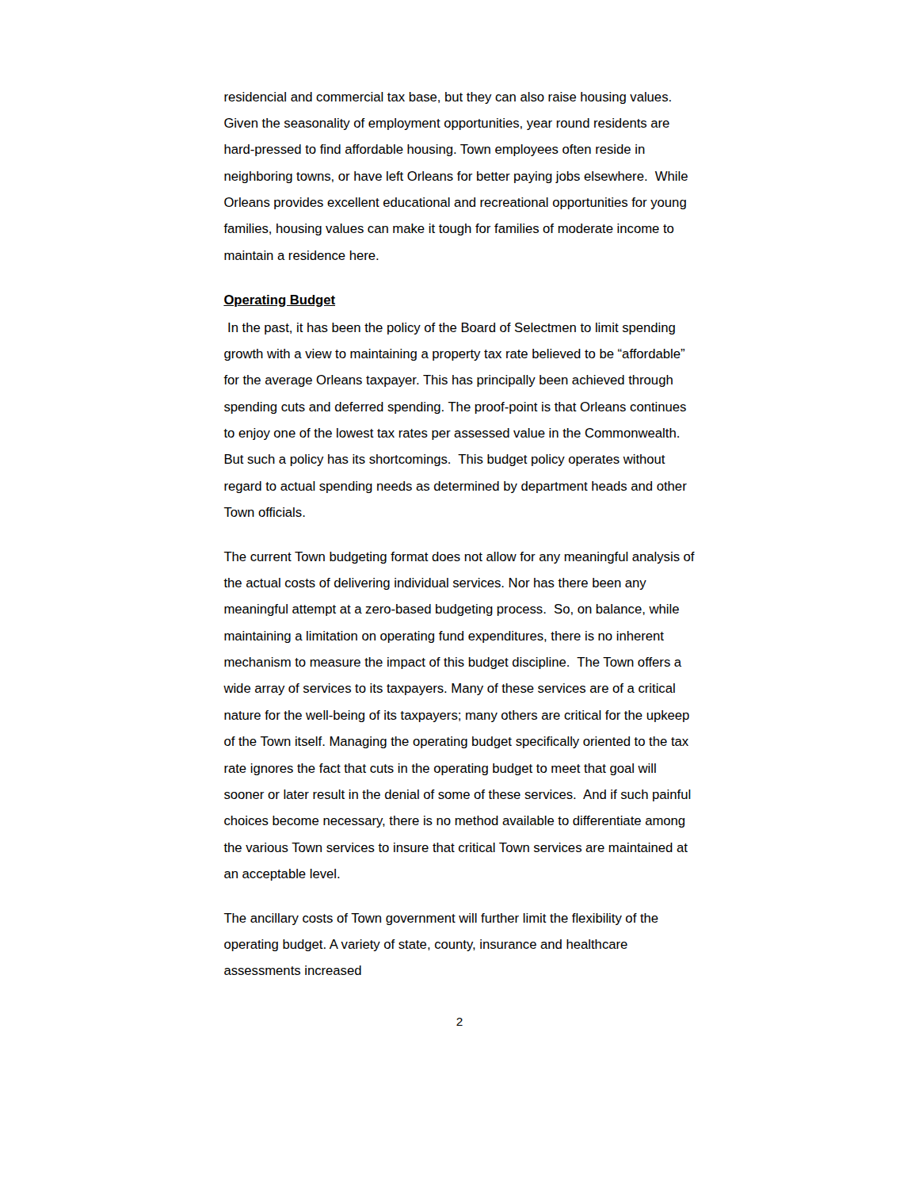residencial and commercial tax base, but they can also raise housing values. Given the seasonality of employment opportunities, year round residents are hard-pressed to find affordable housing. Town employees often reside in neighboring towns, or have left Orleans for better paying jobs elsewhere. While Orleans provides excellent educational and recreational opportunities for young families, housing values can make it tough for families of moderate income to maintain a residence here.
Operating Budget
In the past, it has been the policy of the Board of Selectmen to limit spending growth with a view to maintaining a property tax rate believed to be “affordable” for the average Orleans taxpayer. This has principally been achieved through spending cuts and deferred spending. The proof-point is that Orleans continues to enjoy one of the lowest tax rates per assessed value in the Commonwealth. But such a policy has its shortcomings. This budget policy operates without regard to actual spending needs as determined by department heads and other Town officials.
The current Town budgeting format does not allow for any meaningful analysis of the actual costs of delivering individual services. Nor has there been any meaningful attempt at a zero-based budgeting process. So, on balance, while maintaining a limitation on operating fund expenditures, there is no inherent mechanism to measure the impact of this budget discipline. The Town offers a wide array of services to its taxpayers. Many of these services are of a critical nature for the well-being of its taxpayers; many others are critical for the upkeep of the Town itself. Managing the operating budget specifically oriented to the tax rate ignores the fact that cuts in the operating budget to meet that goal will sooner or later result in the denial of some of these services. And if such painful choices become necessary, there is no method available to differentiate among the various Town services to insure that critical Town services are maintained at an acceptable level.
The ancillary costs of Town government will further limit the flexibility of the operating budget. A variety of state, county, insurance and healthcare assessments increased
2